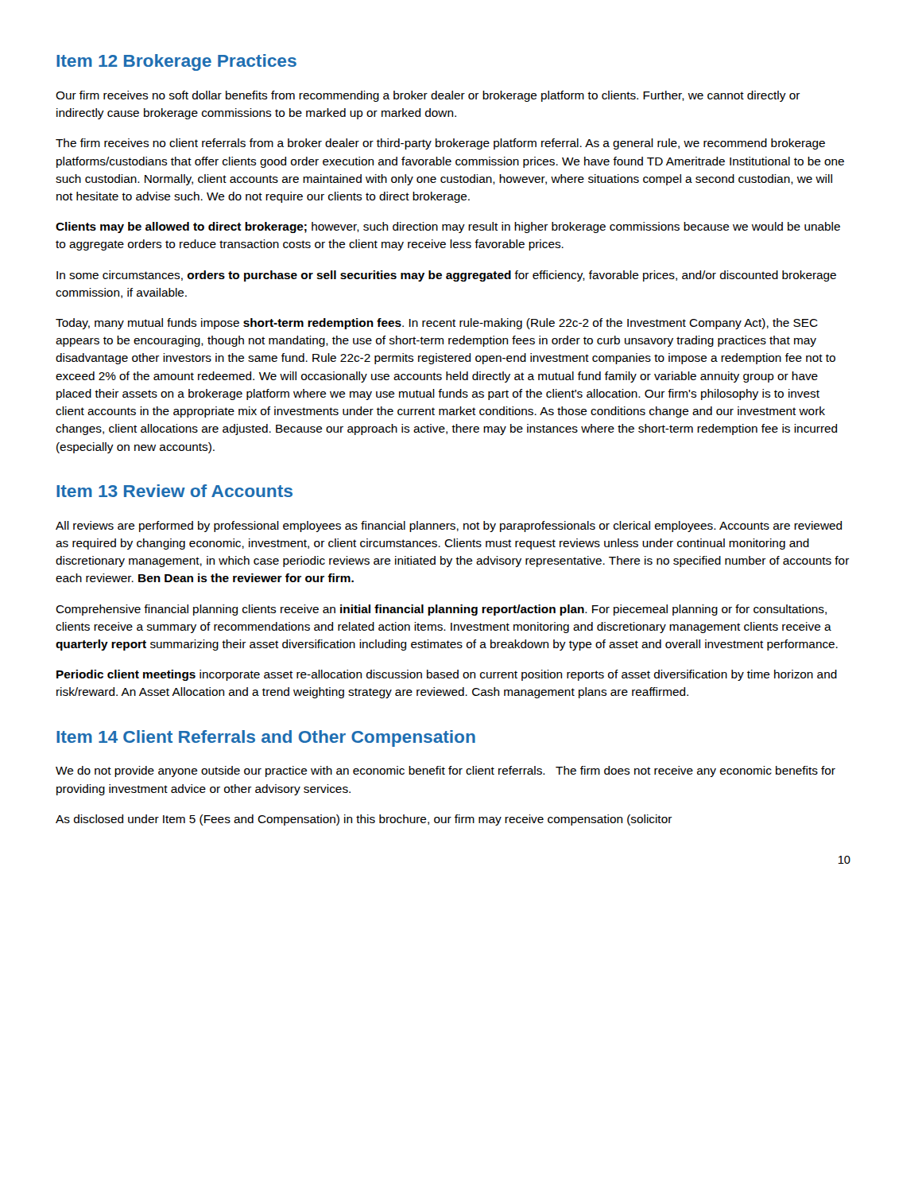Item 12 Brokerage Practices
Our firm receives no soft dollar benefits from recommending a broker dealer or brokerage platform to clients. Further, we cannot directly or indirectly cause brokerage commissions to be marked up or marked down.
The firm receives no client referrals from a broker dealer or third-party brokerage platform referral. As a general rule, we recommend brokerage platforms/custodians that offer clients good order execution and favorable commission prices. We have found TD Ameritrade Institutional to be one such custodian. Normally, client accounts are maintained with only one custodian, however, where situations compel a second custodian, we will not hesitate to advise such. We do not require our clients to direct brokerage.
Clients may be allowed to direct brokerage; however, such direction may result in higher brokerage commissions because we would be unable to aggregate orders to reduce transaction costs or the client may receive less favorable prices.
In some circumstances, orders to purchase or sell securities may be aggregated for efficiency, favorable prices, and/or discounted brokerage commission, if available.
Today, many mutual funds impose short-term redemption fees. In recent rule-making (Rule 22c-2 of the Investment Company Act), the SEC appears to be encouraging, though not mandating, the use of short-term redemption fees in order to curb unsavory trading practices that may disadvantage other investors in the same fund. Rule 22c-2 permits registered open-end investment companies to impose a redemption fee not to exceed 2% of the amount redeemed. We will occasionally use accounts held directly at a mutual fund family or variable annuity group or have placed their assets on a brokerage platform where we may use mutual funds as part of the client's allocation. Our firm's philosophy is to invest client accounts in the appropriate mix of investments under the current market conditions. As those conditions change and our investment work changes, client allocations are adjusted. Because our approach is active, there may be instances where the short-term redemption fee is incurred (especially on new accounts).
Item 13 Review of Accounts
All reviews are performed by professional employees as financial planners, not by paraprofessionals or clerical employees. Accounts are reviewed as required by changing economic, investment, or client circumstances. Clients must request reviews unless under continual monitoring and discretionary management, in which case periodic reviews are initiated by the advisory representative. There is no specified number of accounts for each reviewer. Ben Dean is the reviewer for our firm.
Comprehensive financial planning clients receive an initial financial planning report/action plan. For piecemeal planning or for consultations, clients receive a summary of recommendations and related action items. Investment monitoring and discretionary management clients receive a quarterly report summarizing their asset diversification including estimates of a breakdown by type of asset and overall investment performance.
Periodic client meetings incorporate asset re-allocation discussion based on current position reports of asset diversification by time horizon and risk/reward. An Asset Allocation and a trend weighting strategy are reviewed. Cash management plans are reaffirmed.
Item 14 Client Referrals and Other Compensation
We do not provide anyone outside our practice with an economic benefit for client referrals. The firm does not receive any economic benefits for providing investment advice or other advisory services.
As disclosed under Item 5 (Fees and Compensation) in this brochure, our firm may receive compensation (solicitor
10